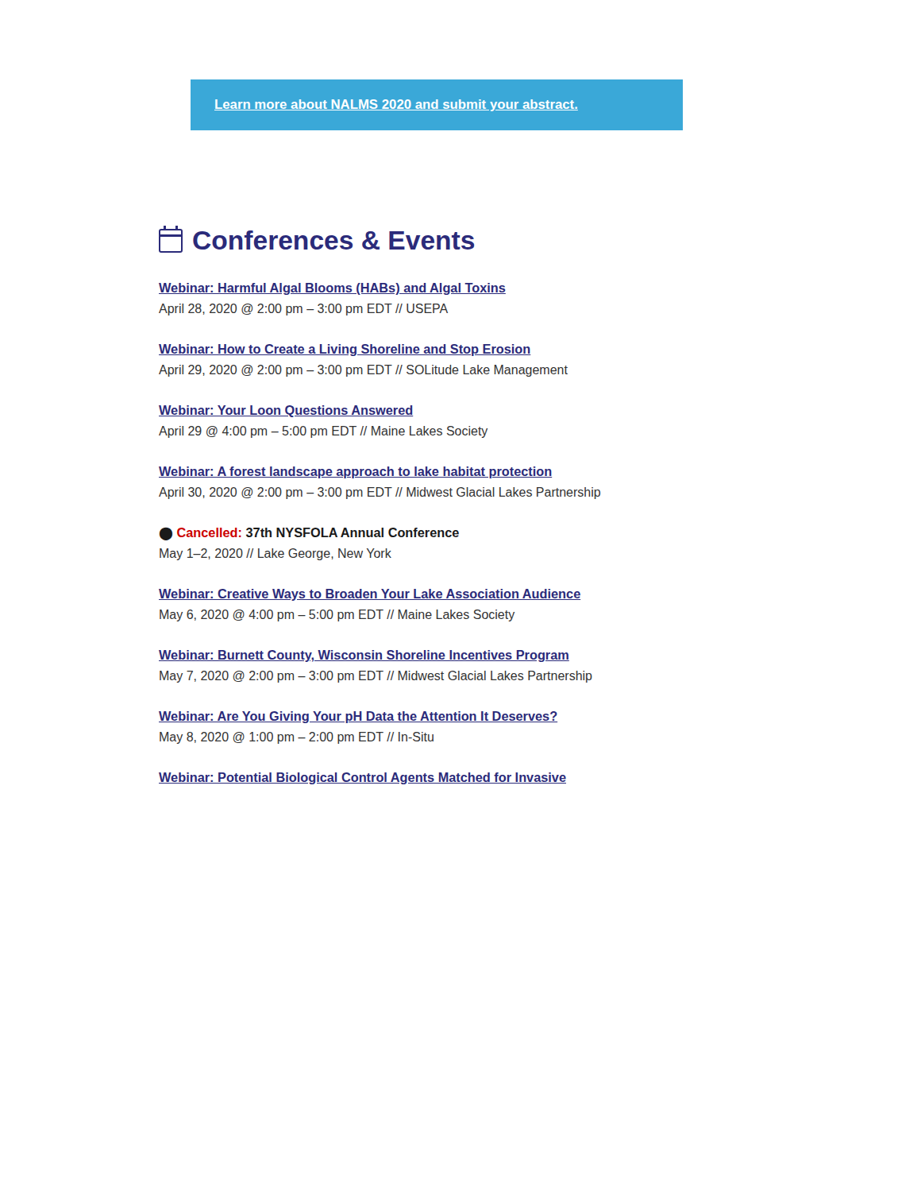Learn more about NALMS 2020 and submit your abstract.
Conferences & Events
Webinar: Harmful Algal Blooms (HABs) and Algal Toxins April 28, 2020 @ 2:00 pm – 3:00 pm EDT // USEPA
Webinar: How to Create a Living Shoreline and Stop Erosion April 29, 2020 @ 2:00 pm – 3:00 pm EDT // SOLitude Lake Management
Webinar: Your Loon Questions Answered April 29 @ 4:00 pm – 5:00 pm EDT // Maine Lakes Society
Webinar: A forest landscape approach to lake habitat protection April 30, 2020 @ 2:00 pm – 3:00 pm EDT // Midwest Glacial Lakes Partnership
⬤ Cancelled: 37th NYSFOLA Annual Conference May 1–2, 2020 // Lake George, New York
Webinar: Creative Ways to Broaden Your Lake Association Audience May 6, 2020 @ 4:00 pm – 5:00 pm EDT // Maine Lakes Society
Webinar: Burnett County, Wisconsin Shoreline Incentives Program May 7, 2020 @ 2:00 pm – 3:00 pm EDT // Midwest Glacial Lakes Partnership
Webinar: Are You Giving Your pH Data the Attention It Deserves? May 8, 2020 @ 1:00 pm – 2:00 pm EDT // In-Situ
Webinar: Potential Biological Control Agents Matched for Invasive